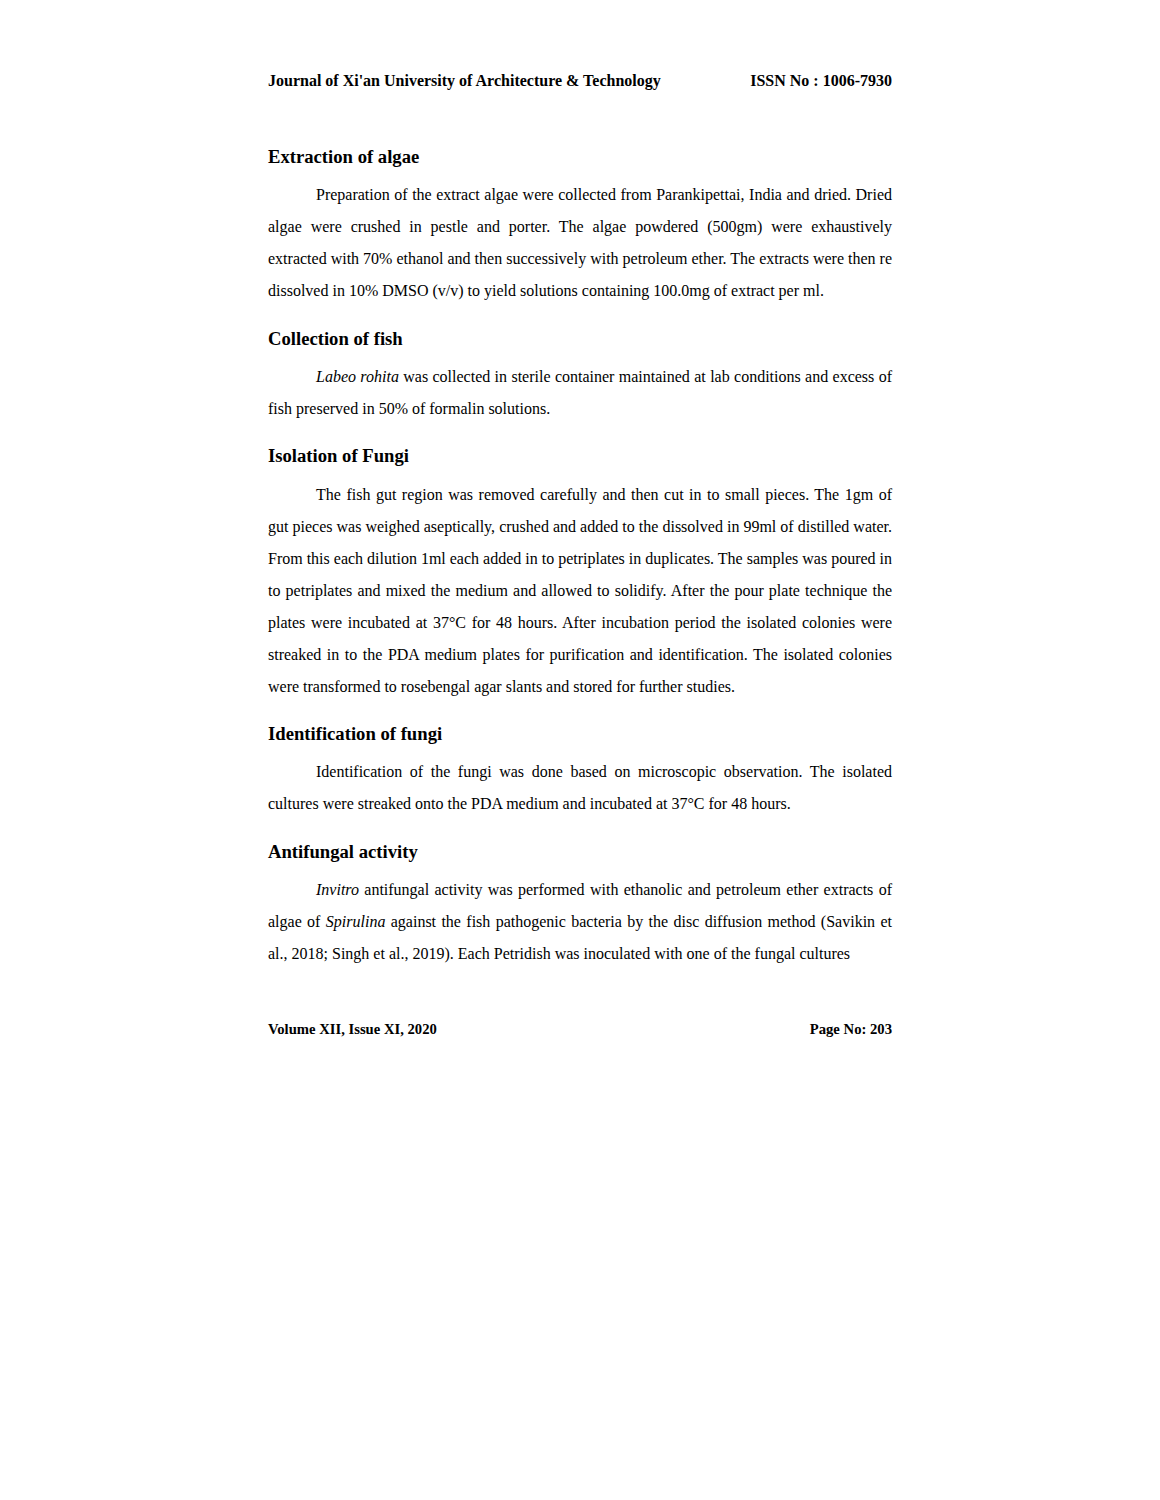Journal of Xi'an University of Architecture & Technology
ISSN No : 1006-7930
Extraction of algae
Preparation of the extract algae were collected from Parankipettai, India and dried. Dried algae were crushed in pestle and porter. The algae powdered (500gm) were exhaustively extracted with 70% ethanol and then successively with petroleum ether. The extracts were then re dissolved in 10% DMSO (v/v) to yield solutions containing 100.0mg of extract per ml.
Collection of fish
Labeo rohita was collected in sterile container maintained at lab conditions and excess of fish preserved in 50% of formalin solutions.
Isolation of Fungi
The fish gut region was removed carefully and then cut in to small pieces. The 1gm of gut pieces was weighed aseptically, crushed and added to the dissolved in 99ml of distilled water. From this each dilution 1ml each added in to petriplates in duplicates. The samples was poured in to petriplates and mixed the medium and allowed to solidify. After the pour plate technique the plates were incubated at 37°C for 48 hours. After incubation period the isolated colonies were streaked in to the PDA medium plates for purification and identification. The isolated colonies were transformed to rosebengal agar slants and stored for further studies.
Identification of fungi
Identification of the fungi was done based on microscopic observation. The isolated cultures were streaked onto the PDA medium and incubated at 37°C for 48 hours.
Antifungal activity
Invitro antifungal activity was performed with ethanolic and petroleum ether extracts of algae of Spirulina against the fish pathogenic bacteria by the disc diffusion method (Savikin et al., 2018; Singh et al., 2019). Each Petridish was inoculated with one of the fungal cultures
Volume XII, Issue XI, 2020
Page No: 203